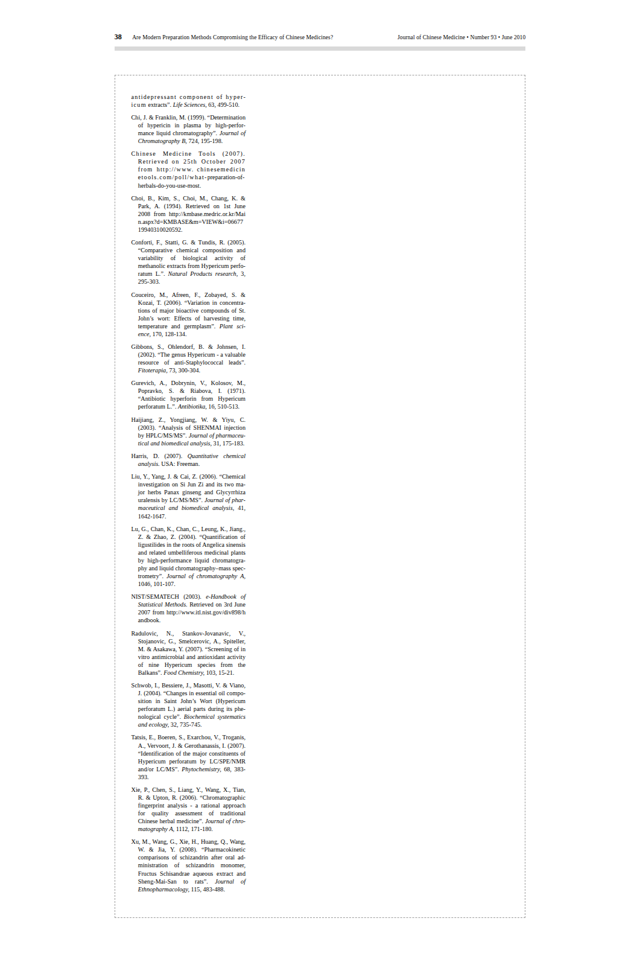38 Are Modern Preparation Methods Compromising the Efficacy of Chinese Medicines? Journal of Chinese Medicine • Number 93 • June 2010
antidepressant component of hypericum extracts”. Life Sciences, 63, 499-510.
Chi, J. & Franklin, M. (1999). “Determination of hypericin in plasma by high-performance liquid chromatography”. Journal of Chromatography B, 724, 195-198.
Chinese Medicine Tools (2007). Retrieved on 25th October 2007 from http://www. chinesemedicinetools.com/poll/what-preparation-of-herbals-do-you-use-most.
Choi, B., Kim, S., Choi, M., Chang, K. & Park, A. (1994). Retrieved on 1st June 2008 from http://kmbase.medric.or.kr/Main.aspx?d=KMBASE&m=VIEW&i=0667719940310020592.
Conforti, F., Statti, G. & Tundis, R. (2005). “Comparative chemical composition and variability of biological activity of methanolic extracts from Hypericum perforatum L.”. Natural Products research, 3, 295-303.
Couceiro, M., Afreen, F., Zobayed, S. & Kozai, T. (2006). “Variation in concentrations of major bioactive compounds of St. John’s wort: Effects of harvesting time, temperature and germplasm”. Plant science, 170, 128-134.
Gibbons, S., Ohlendorf, B. & Johnsen, I. (2002). “The genus Hypericum - a valuable resource of anti-Staphylococcal leads”. Fitoterapia, 73, 300-304.
Gurevich, A., Dobrynin, V., Kolosov, M., Popravko, S. & Riabova, I. (1971). “Antibiotic hyperforin from Hypericum perforatum L.”. Antibiotika, 16, 510-513.
Haijiang, Z., Yongjiang, W. & Yiyu, C. (2003). “Analysis of SHENMAI injection by HPLC/MS/MS”. Journal of pharmaceutical and biomedical analysis, 31, 175-183.
Harris, D. (2007). Quantitative chemical analysis. USA: Freeman.
Liu, Y., Yang, J. & Cai, Z. (2006). “Chemical investigation on Si Jun Zi and its two major herbs Panax ginseng and Glycyrrhiza uralensis by LC/MS/MS”. Journal of pharmaceutical and biomedical analysis, 41, 1642-1647.
Lu, G., Chan, K., Chan, C., Leung, K., Jiang., Z. & Zhao, Z. (2004). “Quantification of ligustilides in the roots of Angelica sinensis and related umbelliferous medicinal plants by high-performance liquid chromatography and liquid chromatography–mass spectrometry”. Journal of chromatography A, 1046, 101-107.
NIST/SEMATECH (2003). e-Handbook of Statistical Methods. Retrieved on 3rd June 2007 from http://www.itl.nist.gov/div898/handbook.
Radulovic, N., Stankov-Jovanavic, V., Stojanovic, G., Smelcerovic, A., Spiteller, M. & Asakawa, Y. (2007). “Screening of in vitro antimicrobial and antioxidant activity of nine Hypericum species from the Balkans”. Food Chemistry, 103, 15-21.
Schwob, I., Bessiere, J., Masotti, V. & Viano, J. (2004). “Changes in essential oil composition in Saint John’s Wort (Hypericum perforatum L.) aerial parts during its phenological cycle”. Biochemical systematics and ecology, 32, 735-745.
Tatsis, E., Boeren, S., Exarchou, V., Troganis, A., Vervoort, J. & Gerothanassis, I. (2007). “Identification of the major constituents of Hypericum perforatum by LC/SPE/NMR and/or LC/MS”. Phytochemistry, 68, 383-393.
Xie, P., Chen, S., Liang, Y., Wang, X., Tian, R. & Upton, R. (2006). “Chromatographic fingerprint analysis - a rational approach for quality assessment of traditional Chinese herbal medicine”. Journal of chromatography A, 1112, 171-180.
Xu, M., Wang, G., Xie, H., Huang, Q., Wang, W. & Jia, Y. (2008). “Pharmacokinetic comparisons of schizandrin after oral administration of schizandrin monomer, Fructus Schisandrae aqueous extract and Sheng-Mai-San to rats”. Journal of Ethnopharmacology, 115, 483-488.